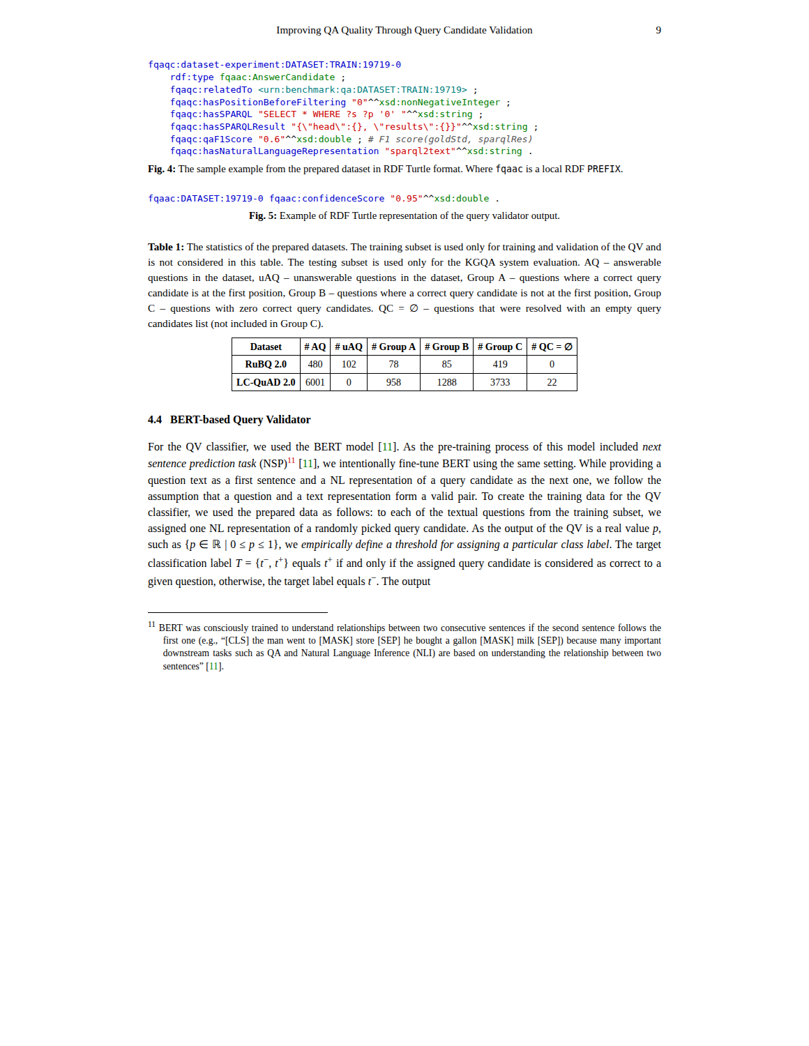Improving QA Quality Through Query Candidate Validation 9
fqaqc:dataset-experiment:DATASET:TRAIN:19719-0
    rdf:type fqaac:AnswerCandidate ;
    fqaqc:relatedTo <urn:benchmark:qa:DATASET:TRAIN:19719> ;
    fqaqc:hasPositionBeforeFiltering "0"^^xsd:nonNegativeInteger ;
    fqaqc:hasSPARQL "SELECT * WHERE ?s ?p '0' "^^xsd:string ;
    fqaqc:hasSPARQLResult "{\"head\":{}, \"results\":{}}"^^xsd:string ;
    fqaqc:qaF1Score "0.6"^^xsd:double ; # F1 score(goldStd, sparqlRes)
    fqaqc:hasNaturalLanguageRepresentation "sparql2text"^^xsd:string .
Fig. 4: The sample example from the prepared dataset in RDF Turtle format. Where fqaac is a local RDF PREFIX.
fqaac:DATASET:19719-0 fqaac:confidenceScore "0.95"^^xsd:double .
Fig. 5: Example of RDF Turtle representation of the query validator output.
Table 1: The statistics of the prepared datasets. The training subset is used only for training and validation of the QV and is not considered in this table. The testing subset is used only for the KGQA system evaluation. AQ – answerable questions in the dataset, uAQ – unanswerable questions in the dataset, Group A – questions where a correct query candidate is at the first position, Group B – questions where a correct query candidate is not at the first position, Group C – questions with zero correct query candidates. QC = ∅ – questions that were resolved with an empty query candidates list (not included in Group C).
| Dataset | # AQ | # uAQ | # Group A | # Group B | # Group C | # QC = ∅ |
| --- | --- | --- | --- | --- | --- | --- |
| RuBQ 2.0 | 480 | 102 | 78 | 85 | 419 | 0 |
| LC-QuAD 2.0 | 6001 | 0 | 958 | 1288 | 3733 | 22 |
4.4 BERT-based Query Validator
For the QV classifier, we used the BERT model [11]. As the pre-training process of this model included next sentence prediction task (NSP)11 [11], we intentionally fine-tune BERT using the same setting. While providing a question text as a first sentence and a NL representation of a query candidate as the next one, we follow the assumption that a question and a text representation form a valid pair. To create the training data for the QV classifier, we used the prepared data as follows: to each of the textual questions from the training subset, we assigned one NL representation of a randomly picked query candidate. As the output of the QV is a real value p, such as {p ∈ ℝ | 0 ≤ p ≤ 1}, we empirically define a threshold for assigning a particular class label. The target classification label T = {t−, t+} equals t+ if and only if the assigned query candidate is considered as correct to a given question, otherwise, the target label equals t−. The output
11 BERT was consciously trained to understand relationships between two consecutive sentences if the second sentence follows the first one (e.g., “[CLS] the man went to [MASK] store [SEP] he bought a gallon [MASK] milk [SEP]) because many important downstream tasks such as QA and Natural Language Inference (NLI) are based on understanding the relationship between two sentences” [11].